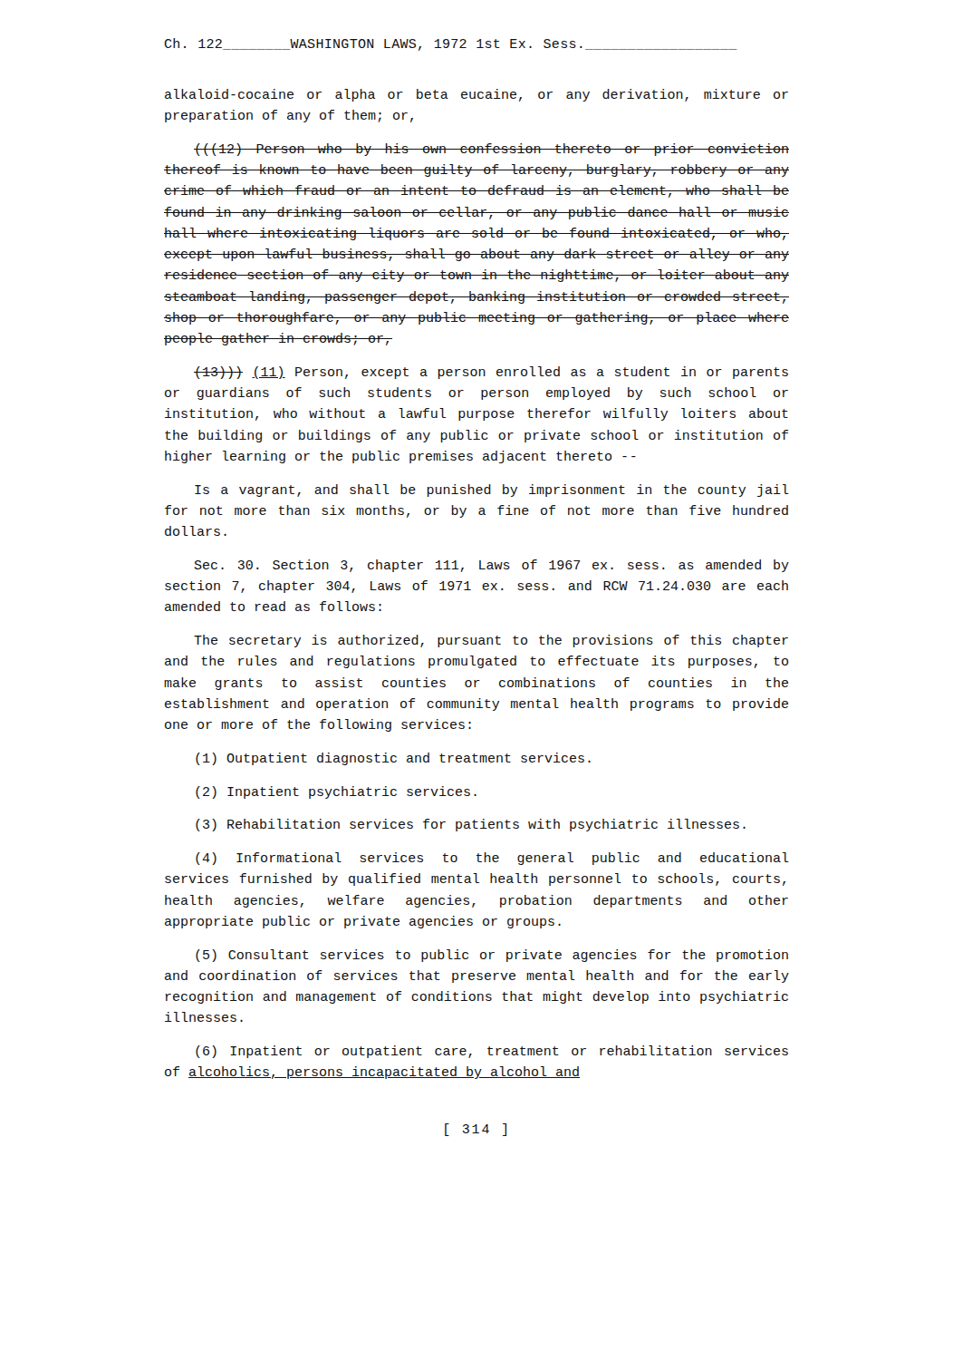Ch. 122________WASHINGTON LAWS, 1972 1st Ex. Sess.__________________
alkaloid-cocaine or alpha or beta eucaine, or any derivation, mixture or preparation of any of them; or,
(((12) Person who by his own confession thereto or prior conviction thereof is known to have been guilty of larceny, burglary, robbery or any crime of which fraud or an intent to defraud is an element, who shall be found in any drinking saloon or cellar, or any public dance hall or music hall where intoxicating liquors are sold or be found intoxicated, or who, except upon lawful business, shall go about any dark street or alley or any residence section of any city or town in the nighttime, or loiter about any steamboat landing, passenger depot, banking institution or crowded street, shop or thoroughfare, or any public meeting or gathering, or place where people gather in crowds; or,
(13))) (11) Person, except a person enrolled as a student in or parents or guardians of such students or person employed by such school or institution, who without a lawful purpose therefor wilfully loiters about the building or buildings of any public or private school or institution of higher learning or the public premises adjacent thereto --
Is a vagrant, and shall be punished by imprisonment in the county jail for not more than six months, or by a fine of not more than five hundred dollars.
Sec. 30. Section 3, chapter 111, Laws of 1967 ex. sess. as amended by section 7, chapter 304, Laws of 1971 ex. sess. and RCW 71.24.030 are each amended to read as follows:
The secretary is authorized, pursuant to the provisions of this chapter and the rules and regulations promulgated to effectuate its purposes, to make grants to assist counties or combinations of counties in the establishment and operation of community mental health programs to provide one or more of the following services:
(1) Outpatient diagnostic and treatment services.
(2) Inpatient psychiatric services.
(3) Rehabilitation services for patients with psychiatric illnesses.
(4) Informational services to the general public and educational services furnished by qualified mental health personnel to schools, courts, health agencies, welfare agencies, probation departments and other appropriate public or private agencies or groups.
(5) Consultant services to public or private agencies for the promotion and coordination of services that preserve mental health and for the early recognition and management of conditions that might develop into psychiatric illnesses.
(6) Inpatient or outpatient care, treatment or rehabilitation services of alcoholics, persons incapacitated by alcohol and
[ 314 ]